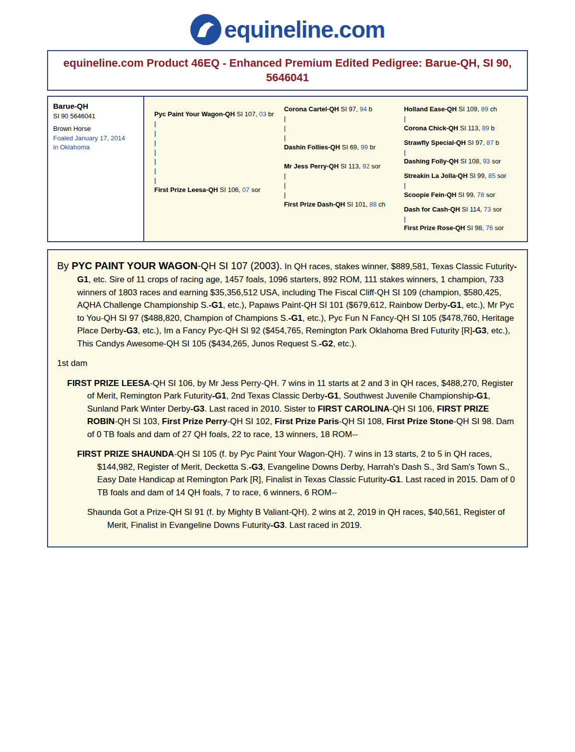equineline.com
equineline.com Product 46EQ - Enhanced Premium Edited Pedigree: Barue-QH, SI 90, 5646041
| Barue-QH SI 90 5646041 Brown Horse Foaled January 17, 2014 in Oklahoma | / Pyc Paint Your Wagon-QH SI 107, 03 br / / / / / / / First Prize Leesa-QH SI 106, 07 sor / Corona Cartel-QH SI 97, 94 b / / / Dashin Follies-QH SI 69, 99 br Mr Jess Perry-QH SI 113, 92 sor / / / First Prize Dash-QH SI 101, 88 ch / Holland Ease-QH SI 109, 89 ch / Corona Chick-QH SI 113, 89 b Strawfly Special-QH SI 97, 87 b / Dashing Folly-QH SI 108, 93 sor Streakin La Jolla-QH SI 99, 85 sor / Scoopie Fein-QH SI 99, 78 sor Dash for Cash-QH SI 114, 73 sor / First Prize Rose-QH SI 98, 76 sor / |
By PYC PAINT YOUR WAGON-QH SI 107 (2003). In QH races, stakes winner, $889,581, Texas Classic Futurity-G1, etc. Sire of 11 crops of racing age, 1457 foals, 1096 starters, 892 ROM, 111 stakes winners, 1 champion, 733 winners of 1803 races and earning $35,356,512 USA, including The Fiscal Cliff-QH SI 109 (champion, $580,425, AQHA Challenge Championship S.-G1, etc.), Papaws Paint-QH SI 101 ($679,612, Rainbow Derby-G1, etc.), Mr Pyc to You-QH SI 97 ($488,820, Champion of Champions S.-G1, etc.), Pyc Fun N Fancy-QH SI 105 ($478,760, Heritage Place Derby-G3, etc.), Im a Fancy Pyc-QH SI 92 ($454,765, Remington Park Oklahoma Bred Futurity [R]-G3, etc.), This Candys Awesome-QH SI 105 ($434,265, Junos Request S.-G2, etc.).
1st dam
FIRST PRIZE LEESA-QH SI 106, by Mr Jess Perry-QH. 7 wins in 11 starts at 2 and 3 in QH races, $488,270, Register of Merit, Remington Park Futurity-G1, 2nd Texas Classic Derby-G1, Southwest Juvenile Championship-G1, Sunland Park Winter Derby-G3. Last raced in 2010. Sister to FIRST CAROLINA-QH SI 106, FIRST PRIZE ROBIN-QH SI 103, First Prize Perry-QH SI 102, First Prize Paris-QH SI 108, First Prize Stone-QH SI 98. Dam of 0 TB foals and dam of 27 QH foals, 22 to race, 13 winners, 18 ROM--
FIRST PRIZE SHAUNDA-QH SI 105 (f. by Pyc Paint Your Wagon-QH). 7 wins in 13 starts, 2 to 5 in QH races, $144,982, Register of Merit, Decketta S.-G3, Evangeline Downs Derby, Harrah's Dash S., 3rd Sam's Town S., Easy Date Handicap at Remington Park [R], Finalist in Texas Classic Futurity-G1. Last raced in 2015. Dam of 0 TB foals and dam of 14 QH foals, 7 to race, 6 winners, 6 ROM--
Shaunda Got a Prize-QH SI 91 (f. by Mighty B Valiant-QH). 2 wins at 2, 2019 in QH races, $40,561, Register of Merit, Finalist in Evangeline Downs Futurity-G3. Last raced in 2019.